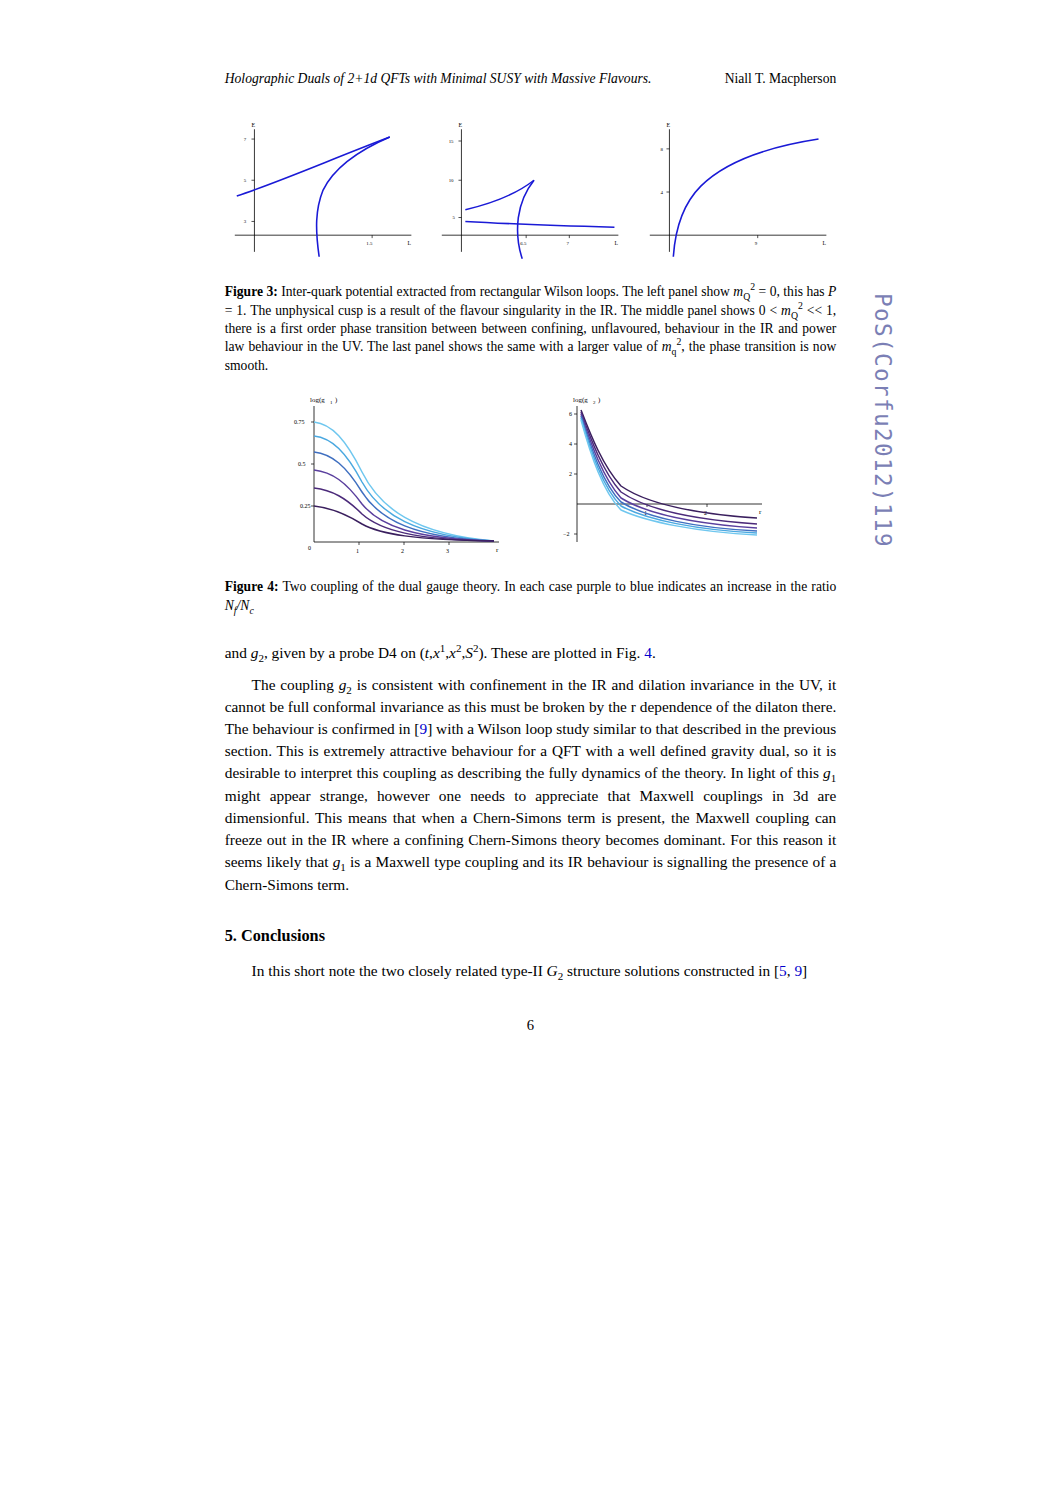PoS(Corfu2012)119
Holographic Duals of 2+1d QFTs with Minimal SUSY with Massive Flavours. Niall T. Macpherson
E L 7 5 3 1.5
E L 15 10 5 6.5 7
E L 8 4 9
Figure 3: Inter-quark potential extracted from rectangular Wilson loops. The left panel show mQ2 = 0, this has P = 1. The unphysical cusp is a result of the flavour singularity in the IR. The middle panel shows 0 < mQ2 << 1, there is a first order phase transition between between confining, unflavoured, behaviour in the IR and power law behaviour in the UV. The last panel shows the same with a larger value of mq2, the phase transition is now smooth.
log(g 1 ) r 0.75 0.5 0.25 0 1 2 3
log(g 2 ) r 6 4 2 −2 1 2
Figure 4: Two coupling of the dual gauge theory. In each case purple to blue indicates an increase in the ratio Nf/Nc
and g2, given by a probe D4 on (t,x1,x2,S2). These are plotted in Fig. 4.
The coupling g2 is consistent with confinement in the IR and dilation invariance in the UV, it cannot be full conformal invariance as this must be broken by the r dependence of the dilaton there. The behaviour is confirmed in [9] with a Wilson loop study similar to that described in the previous section. This is extremely attractive behaviour for a QFT with a well defined gravity dual, so it is desirable to interpret this coupling as describing the fully dynamics of the theory. In light of this g1 might appear strange, however one needs to appreciate that Maxwell couplings in 3d are dimensionful. This means that when a Chern-Simons term is present, the Maxwell coupling can freeze out in the IR where a confining Chern-Simons theory becomes dominant. For this reason it seems likely that g1 is a Maxwell type coupling and its IR behaviour is signalling the presence of a Chern-Simons term.
5. Conclusions
In this short note the two closely related type-II G2 structure solutions constructed in [5, 9]
6